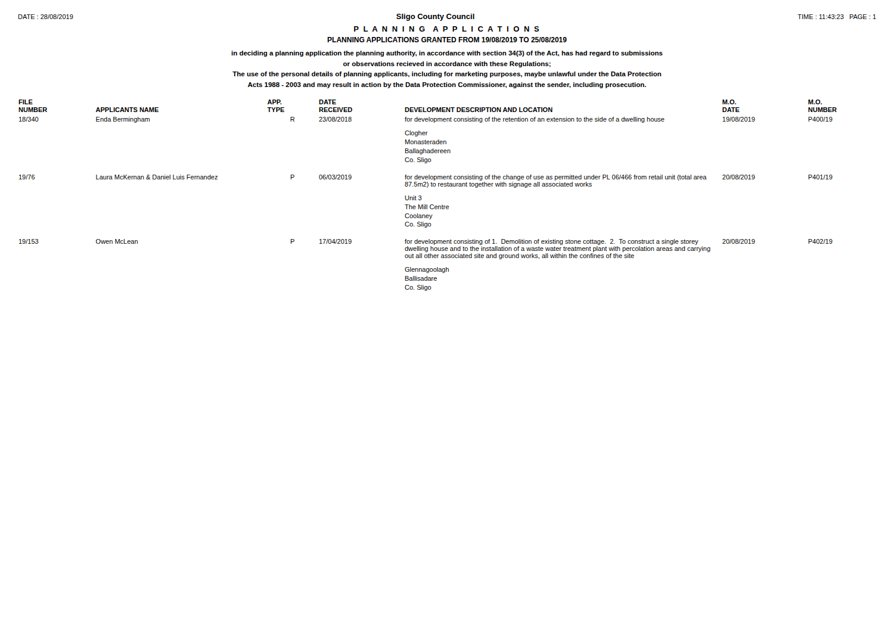DATE : 28/08/2019 Sligo County Council TIME : 11:43:23 PAGE : 1
P L A N N I N G A P P L I C A T I O N S
PLANNING APPLICATIONS GRANTED FROM 19/08/2019 TO 25/08/2019
in deciding a planning application the planning authority, in accordance with section 34(3) of the Act, has had regard to submissions
or observations recieved in accordance with these Regulations;
The use of the personal details of planning applicants, including for marketing purposes, maybe unlawful under the Data Protection
Acts 1988 - 2003 and may result in action by the Data Protection Commissioner, against the sender, including prosecution.
| FILE NUMBER | APPLICANTS NAME | APP. TYPE | DATE RECEIVED | DEVELOPMENT DESCRIPTION AND LOCATION | M.O. DATE | M.O. NUMBER |
| --- | --- | --- | --- | --- | --- | --- |
| 18/340 | Enda Bermingham | R | 23/08/2018 | for development consisting of the retention of an extension to the side of a dwelling house Clogher Monasteraden Ballaghadereen Co. Sligo | 19/08/2019 | P400/19 |
| 19/76 | Laura McKernan & Daniel Luis Fernandez | P | 06/03/2019 | for development consisting of the change of use as permitted under PL 06/466 from retail unit (total area 87.5m2) to restaurant together with signage all associated works Unit 3 The Mill Centre Coolaney Co. Sligo | 20/08/2019 | P401/19 |
| 19/153 | Owen McLean | P | 17/04/2019 | for development consisting of 1. Demolition of existing stone cottage. 2. To construct a single storey dwelling house and to the installation of a waste water treatment plant with percolation areas and carrying out all other associated site and ground works, all within the confines of the site Glennagoolagh Ballisadare Co. Sligo | 20/08/2019 | P402/19 |